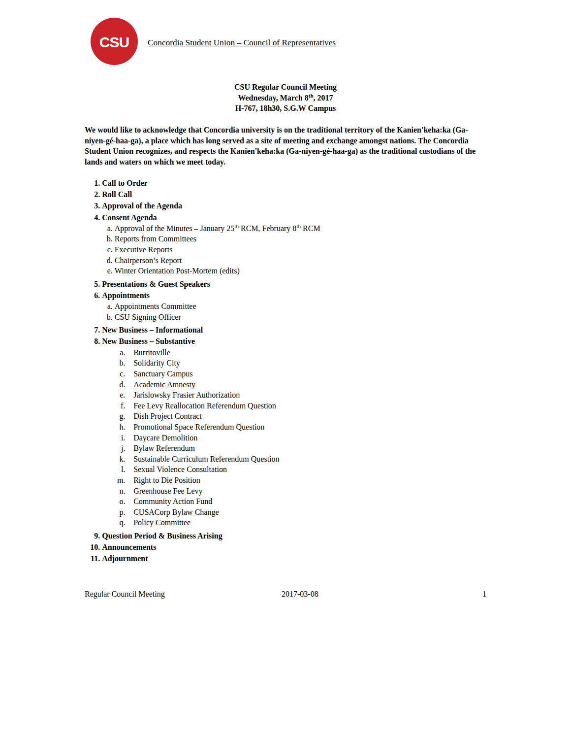CSU
Concordia Student Union – Council of Representatives
CSU Regular Council Meeting
Wednesday, March 8th, 2017
H-767, 18h30, S.G.W Campus
We would like to acknowledge that Concordia university is on the traditional territory of the Kanien'keha:ka (Ga-niyen-gé-haa-ga), a place which has long served as a site of meeting and exchange amongst nations. The Concordia Student Union recognizes, and respects the Kanien'keha:ka (Ga-niyen-gé-haa-ga) as the traditional custodians of the lands and waters on which we meet today.
Call to Order
Roll Call
Approval of the Agenda
Consent Agenda
Approval of the Minutes – January 25th RCM, February 8th RCM
Reports from Committees
Executive Reports
Chairperson’s Report
Winter Orientation Post-Mortem (edits)
Presentations & Guest Speakers
Appointments
Appointments Committee
CSU Signing Officer
New Business – Informational
New Business – Substantive
Burritoville
Solidarity City
Sanctuary Campus
Academic Amnesty
Jarislowsky Frasier Authorization
Fee Levy Reallocation Referendum Question
Dish Project Contract
Promotional Space Referendum Question
Daycare Demolition
Bylaw Referendum
Sustainable Curriculum Referendum Question
Sexual Violence Consultation
Right to Die Position
Greenhouse Fee Levy
Community Action Fund
CUSACorp Bylaw Change
Policy Committee
Question Period & Business Arising
Announcements
Adjournment
Regular Council Meeting
2017-03-08
1